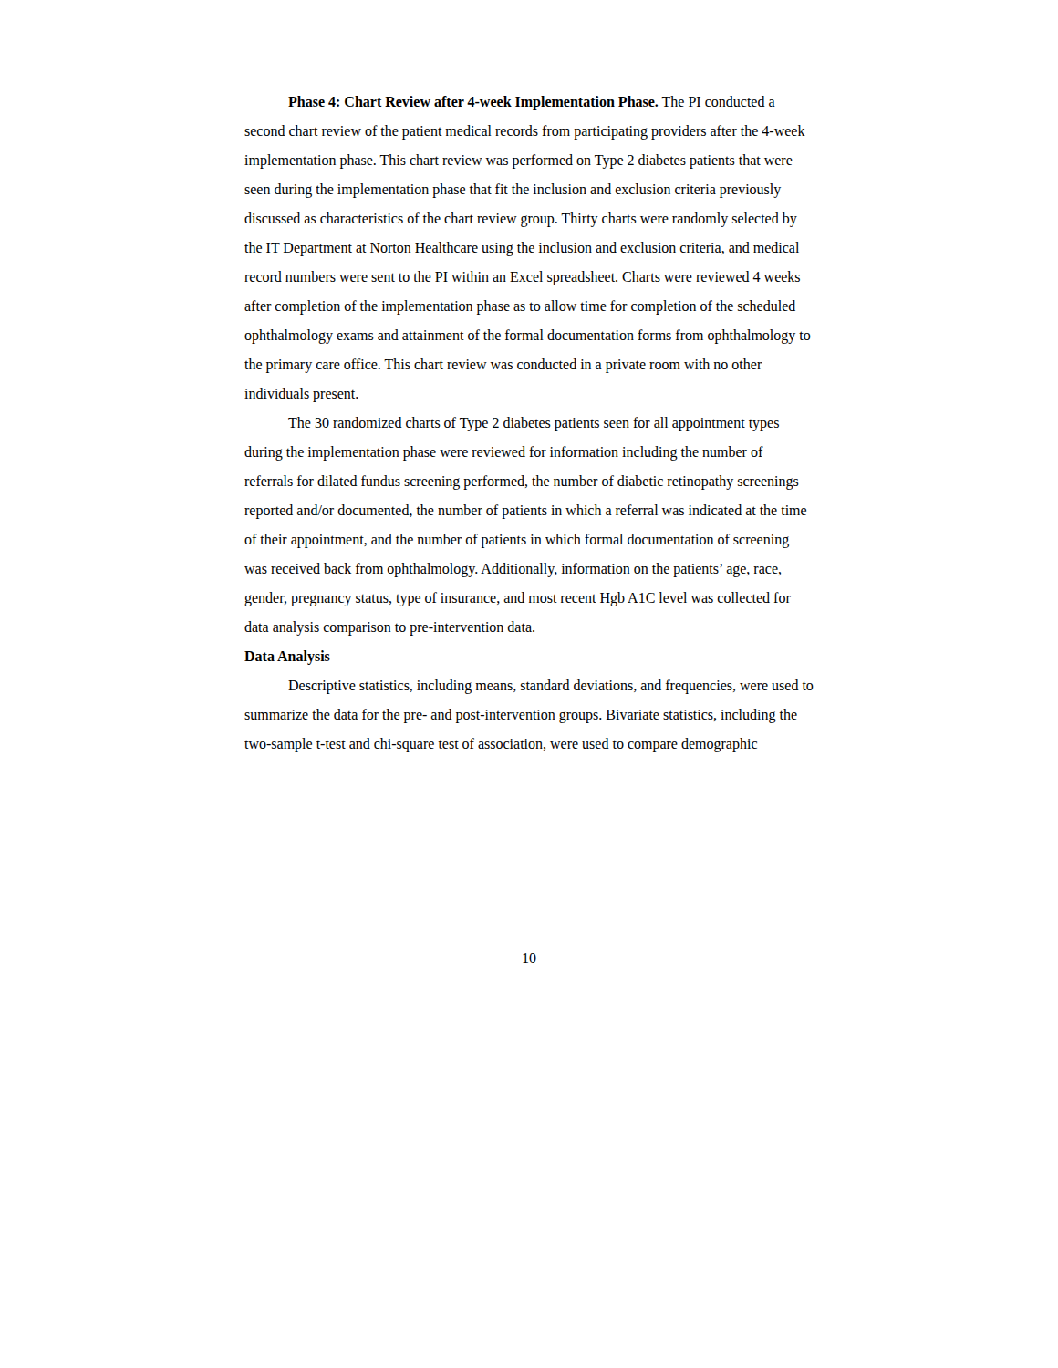Phase 4: Chart Review after 4-week Implementation Phase. The PI conducted a second chart review of the patient medical records from participating providers after the 4-week implementation phase. This chart review was performed on Type 2 diabetes patients that were seen during the implementation phase that fit the inclusion and exclusion criteria previously discussed as characteristics of the chart review group. Thirty charts were randomly selected by the IT Department at Norton Healthcare using the inclusion and exclusion criteria, and medical record numbers were sent to the PI within an Excel spreadsheet. Charts were reviewed 4 weeks after completion of the implementation phase as to allow time for completion of the scheduled ophthalmology exams and attainment of the formal documentation forms from ophthalmology to the primary care office. This chart review was conducted in a private room with no other individuals present.
The 30 randomized charts of Type 2 diabetes patients seen for all appointment types during the implementation phase were reviewed for information including the number of referrals for dilated fundus screening performed, the number of diabetic retinopathy screenings reported and/or documented, the number of patients in which a referral was indicated at the time of their appointment, and the number of patients in which formal documentation of screening was received back from ophthalmology. Additionally, information on the patients’ age, race, gender, pregnancy status, type of insurance, and most recent Hgb A1C level was collected for data analysis comparison to pre-intervention data.
Data Analysis
Descriptive statistics, including means, standard deviations, and frequencies, were used to summarize the data for the pre- and post-intervention groups. Bivariate statistics, including the two-sample t-test and chi-square test of association, were used to compare demographic
10